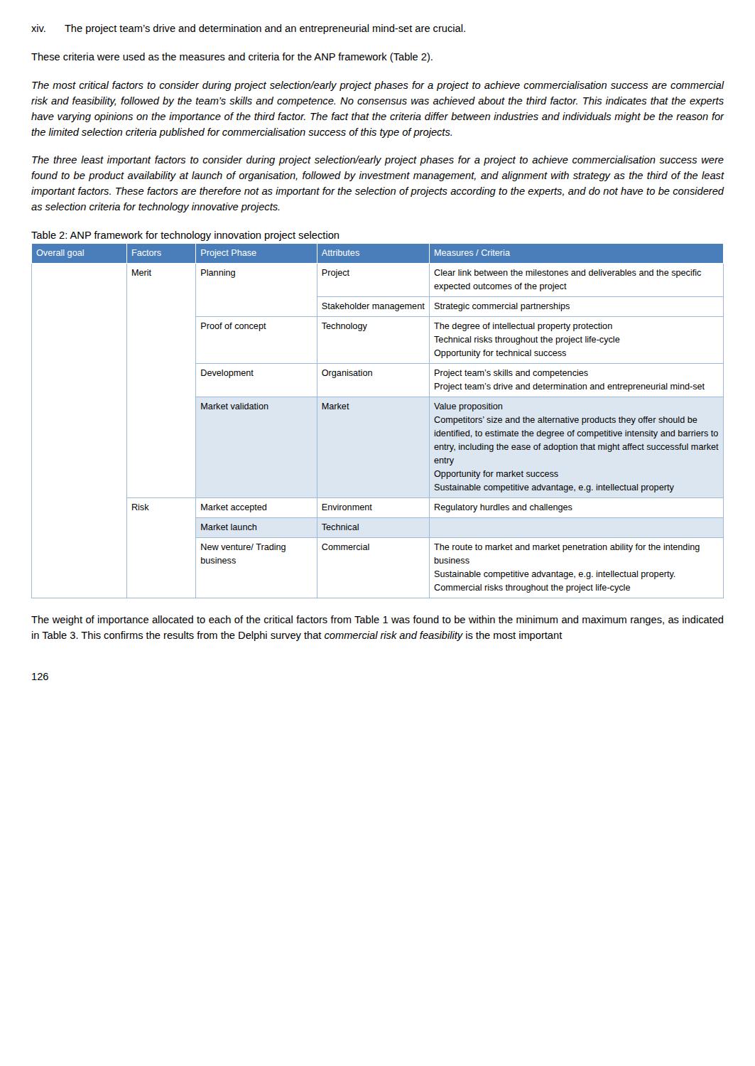xiv.
The project team’s drive and determination and an entrepreneurial mind-set are crucial.
These criteria were used as the measures and criteria for the ANP framework (Table 2).
The most critical factors to consider during project selection/early project phases for a project to achieve commercialisation success are commercial risk and feasibility, followed by the team’s skills and competence. No consensus was achieved about the third factor. This indicates that the experts have varying opinions on the importance of the third factor. The fact that the criteria differ between industries and individuals might be the reason for the limited selection criteria published for commercialisation success of this type of projects.
The three least important factors to consider during project selection/early project phases for a project to achieve commercialisation success were found to be product availability at launch of organisation, followed by investment management, and alignment with strategy as the third of the least important factors. These factors are therefore not as important for the selection of projects according to the experts, and do not have to be considered as selection criteria for technology innovative projects.
Table 2: ANP framework for technology innovation project selection
| Overall goal | Factors | Project Phase | Attributes | Measures / Criteria |
| --- | --- | --- | --- | --- |
| | Merit | Planning | Project | Clear link between the milestones and deliverables and the specific expected outcomes of the project |
| Stakeholder management | Strategic commercial partnerships |
| Proof of concept | Technology | The degree of intellectual property protection Technical risks throughout the project life-cycle Opportunity for technical success |
| Development | Organisation | Project team’s skills and competencies Project team’s drive and determination and entrepreneurial mind-set |
| Market validation | Market | Value proposition Competitors’ size and the alternative products they offer should be identified, to estimate the degree of competitive intensity and barriers to entry, including the ease of adoption that might affect successful market entry Opportunity for market success Sustainable competitive advantage, e.g. intellectual property |
| Risk | Market accepted | Environment | Regulatory hurdles and challenges |
| Market launch | Technical | |
| New venture/ Trading business | Commercial | The route to market and market penetration ability for the intending business Sustainable competitive advantage, e.g. intellectual property. Commercial risks throughout the project life-cycle |
The weight of importance allocated to each of the critical factors from Table 1 was found to be within the minimum and maximum ranges, as indicated in Table 3. This confirms the results from the Delphi survey that commercial risk and feasibility is the most important
126